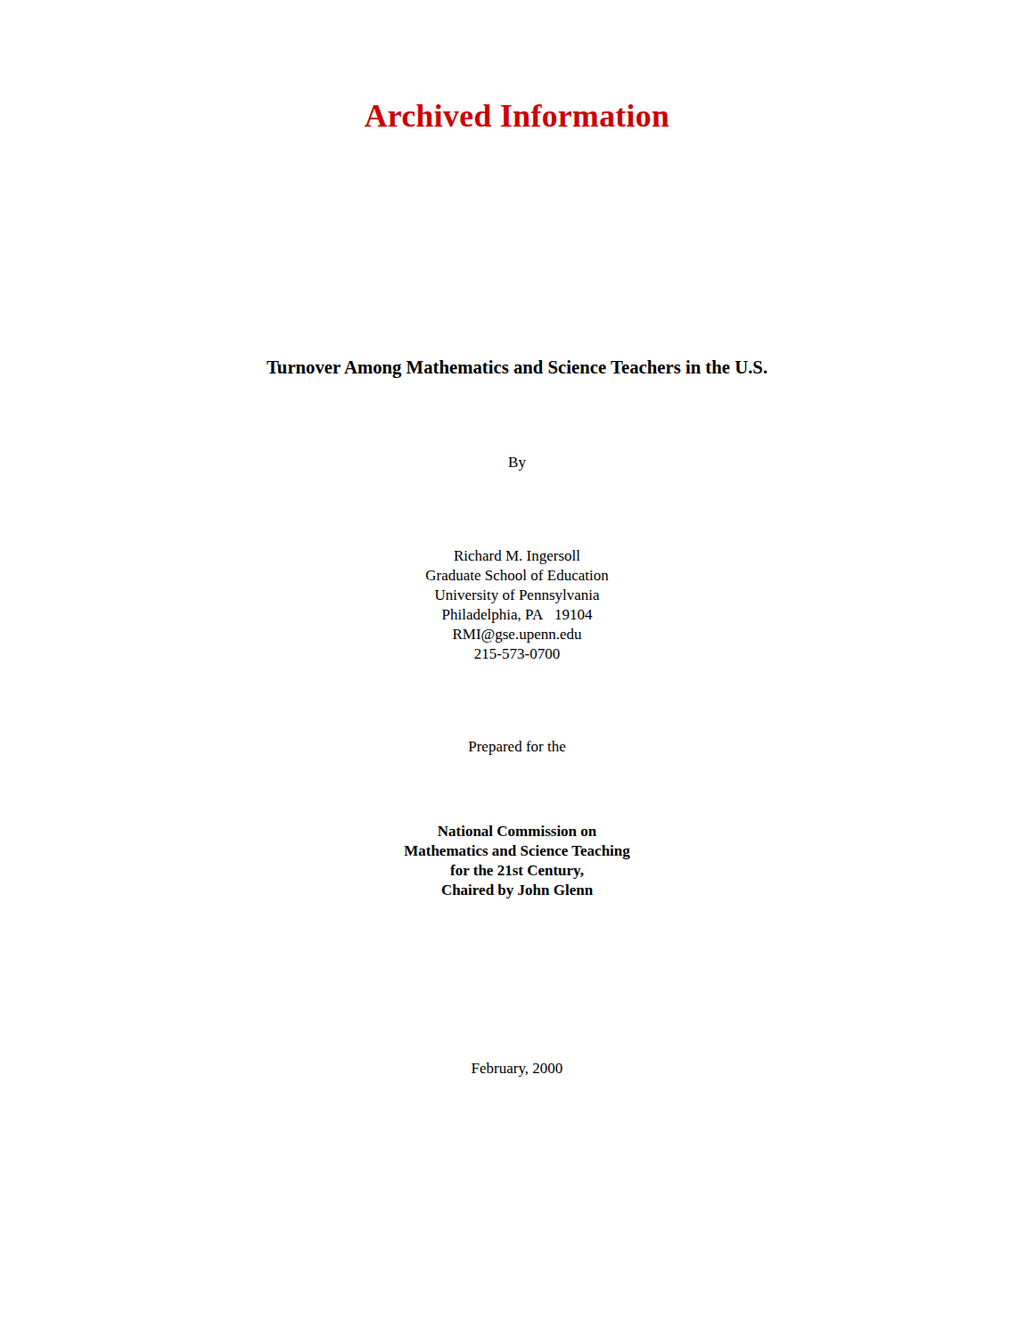Archived Information
Turnover Among Mathematics and Science Teachers in the U.S.
By
Richard M. Ingersoll
Graduate School of Education
University of Pennsylvania
Philadelphia, PA 19104
RMI@gse.upenn.edu
215-573-0700
Prepared for the
National Commission on
Mathematics and Science Teaching
for the 21st Century,
Chaired by John Glenn
February, 2000